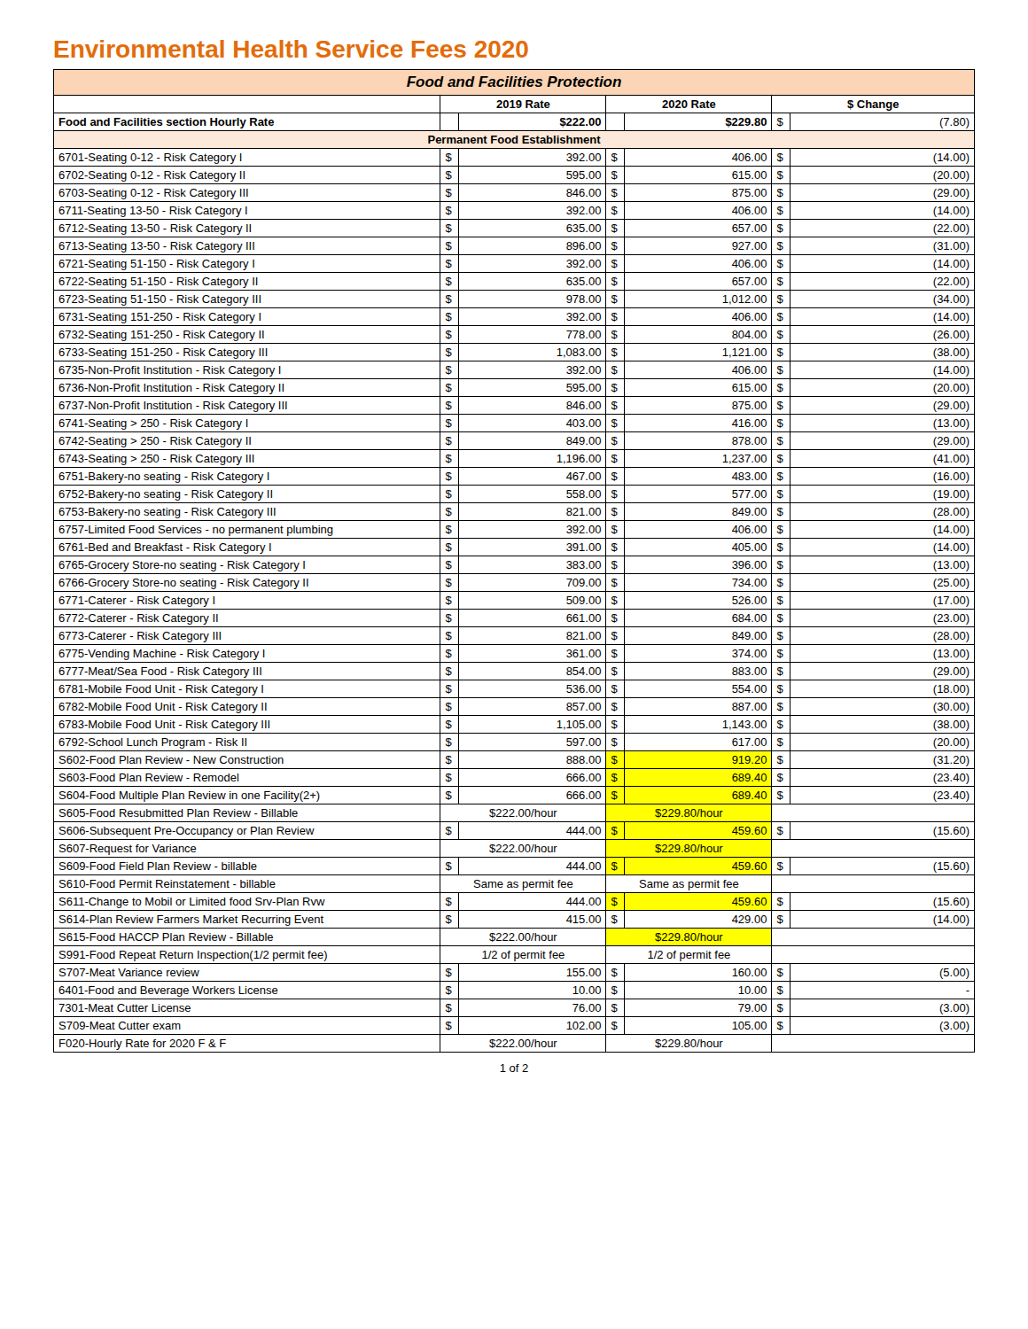Environmental Health Service Fees 2020
| Food and Facilities Protection |
| | 2019 Rate | 2020 Rate | $ Change |
| Food and Facilities section Hourly Rate | | $222.00 | | $229.80 | $ | (7.80) |
| Permanent Food Establishment |
| 6701-Seating 0-12 - Risk Category I | $ | 392.00 | $ | 406.00 | $ | (14.00) |
| 6702-Seating 0-12 - Risk Category II | $ | 595.00 | $ | 615.00 | $ | (20.00) |
| 6703-Seating 0-12 - Risk Category III | $ | 846.00 | $ | 875.00 | $ | (29.00) |
| 6711-Seating 13-50 - Risk Category I | $ | 392.00 | $ | 406.00 | $ | (14.00) |
| 6712-Seating 13-50 - Risk Category II | $ | 635.00 | $ | 657.00 | $ | (22.00) |
| 6713-Seating 13-50 - Risk Category III | $ | 896.00 | $ | 927.00 | $ | (31.00) |
| 6721-Seating 51-150 - Risk Category I | $ | 392.00 | $ | 406.00 | $ | (14.00) |
| 6722-Seating 51-150 - Risk Category II | $ | 635.00 | $ | 657.00 | $ | (22.00) |
| 6723-Seating 51-150 - Risk Category III | $ | 978.00 | $ | 1,012.00 | $ | (34.00) |
| 6731-Seating 151-250 - Risk Category I | $ | 392.00 | $ | 406.00 | $ | (14.00) |
| 6732-Seating 151-250 - Risk Category II | $ | 778.00 | $ | 804.00 | $ | (26.00) |
| 6733-Seating 151-250 - Risk Category III | $ | 1,083.00 | $ | 1,121.00 | $ | (38.00) |
| 6735-Non-Profit Institution - Risk Category I | $ | 392.00 | $ | 406.00 | $ | (14.00) |
| 6736-Non-Profit Institution - Risk Category II | $ | 595.00 | $ | 615.00 | $ | (20.00) |
| 6737-Non-Profit Institution - Risk Category III | $ | 846.00 | $ | 875.00 | $ | (29.00) |
| 6741-Seating > 250 - Risk Category I | $ | 403.00 | $ | 416.00 | $ | (13.00) |
| 6742-Seating > 250 - Risk Category II | $ | 849.00 | $ | 878.00 | $ | (29.00) |
| 6743-Seating > 250 - Risk Category III | $ | 1,196.00 | $ | 1,237.00 | $ | (41.00) |
| 6751-Bakery-no seating - Risk Category I | $ | 467.00 | $ | 483.00 | $ | (16.00) |
| 6752-Bakery-no seating - Risk Category II | $ | 558.00 | $ | 577.00 | $ | (19.00) |
| 6753-Bakery-no seating - Risk Category III | $ | 821.00 | $ | 849.00 | $ | (28.00) |
| 6757-Limited Food Services - no permanent plumbing | $ | 392.00 | $ | 406.00 | $ | (14.00) |
| 6761-Bed and Breakfast - Risk Category I | $ | 391.00 | $ | 405.00 | $ | (14.00) |
| 6765-Grocery Store-no seating - Risk Category I | $ | 383.00 | $ | 396.00 | $ | (13.00) |
| 6766-Grocery Store-no seating - Risk Category II | $ | 709.00 | $ | 734.00 | $ | (25.00) |
| 6771-Caterer - Risk Category I | $ | 509.00 | $ | 526.00 | $ | (17.00) |
| 6772-Caterer - Risk Category II | $ | 661.00 | $ | 684.00 | $ | (23.00) |
| 6773-Caterer - Risk Category III | $ | 821.00 | $ | 849.00 | $ | (28.00) |
| 6775-Vending Machine - Risk Category I | $ | 361.00 | $ | 374.00 | $ | (13.00) |
| 6777-Meat/Sea Food - Risk Category III | $ | 854.00 | $ | 883.00 | $ | (29.00) |
| 6781-Mobile Food Unit - Risk Category I | $ | 536.00 | $ | 554.00 | $ | (18.00) |
| 6782-Mobile Food Unit - Risk Category II | $ | 857.00 | $ | 887.00 | $ | (30.00) |
| 6783-Mobile Food Unit - Risk Category III | $ | 1,105.00 | $ | 1,143.00 | $ | (38.00) |
| 6792-School Lunch Program - Risk II | $ | 597.00 | $ | 617.00 | $ | (20.00) |
| S602-Food Plan Review - New Construction | $ | 888.00 | $ | 919.20 | $ | (31.20) |
| S603-Food Plan Review - Remodel | $ | 666.00 | $ | 689.40 | $ | (23.40) |
| S604-Food Multiple Plan Review in one Facility(2+) | $ | 666.00 | $ | 689.40 | $ | (23.40) |
| S605-Food Resubmitted Plan Review - Billable | $222.00/hour | $229.80/hour | |
| S606-Subsequent Pre-Occupancy or Plan Review | $ | 444.00 | $ | 459.60 | $ | (15.60) |
| S607-Request for Variance | $222.00/hour | $229.80/hour | |
| S609-Food Field Plan Review - billable | $ | 444.00 | $ | 459.60 | $ | (15.60) |
| S610-Food Permit Reinstatement - billable | Same as permit fee | Same as permit fee | |
| S611-Change to Mobil or Limited food Srv-Plan Rvw | $ | 444.00 | $ | 459.60 | $ | (15.60) |
| S614-Plan Review Farmers Market Recurring Event | $ | 415.00 | $ | 429.00 | $ | (14.00) |
| S615-Food HACCP Plan Review - Billable | $222.00/hour | $229.80/hour | |
| S991-Food Repeat Return Inspection(1/2 permit fee) | 1/2 of permit fee | 1/2 of permit fee | |
| S707-Meat Variance review | $ | 155.00 | $ | 160.00 | $ | (5.00) |
| 6401-Food and Beverage Workers License | $ | 10.00 | $ | 10.00 | $ | - |
| 7301-Meat Cutter License | $ | 76.00 | $ | 79.00 | $ | (3.00) |
| S709-Meat Cutter exam | $ | 102.00 | $ | 105.00 | $ | (3.00) |
| F020-Hourly Rate for 2020 F & F | $222.00/hour | $229.80/hour | |
1 of 2